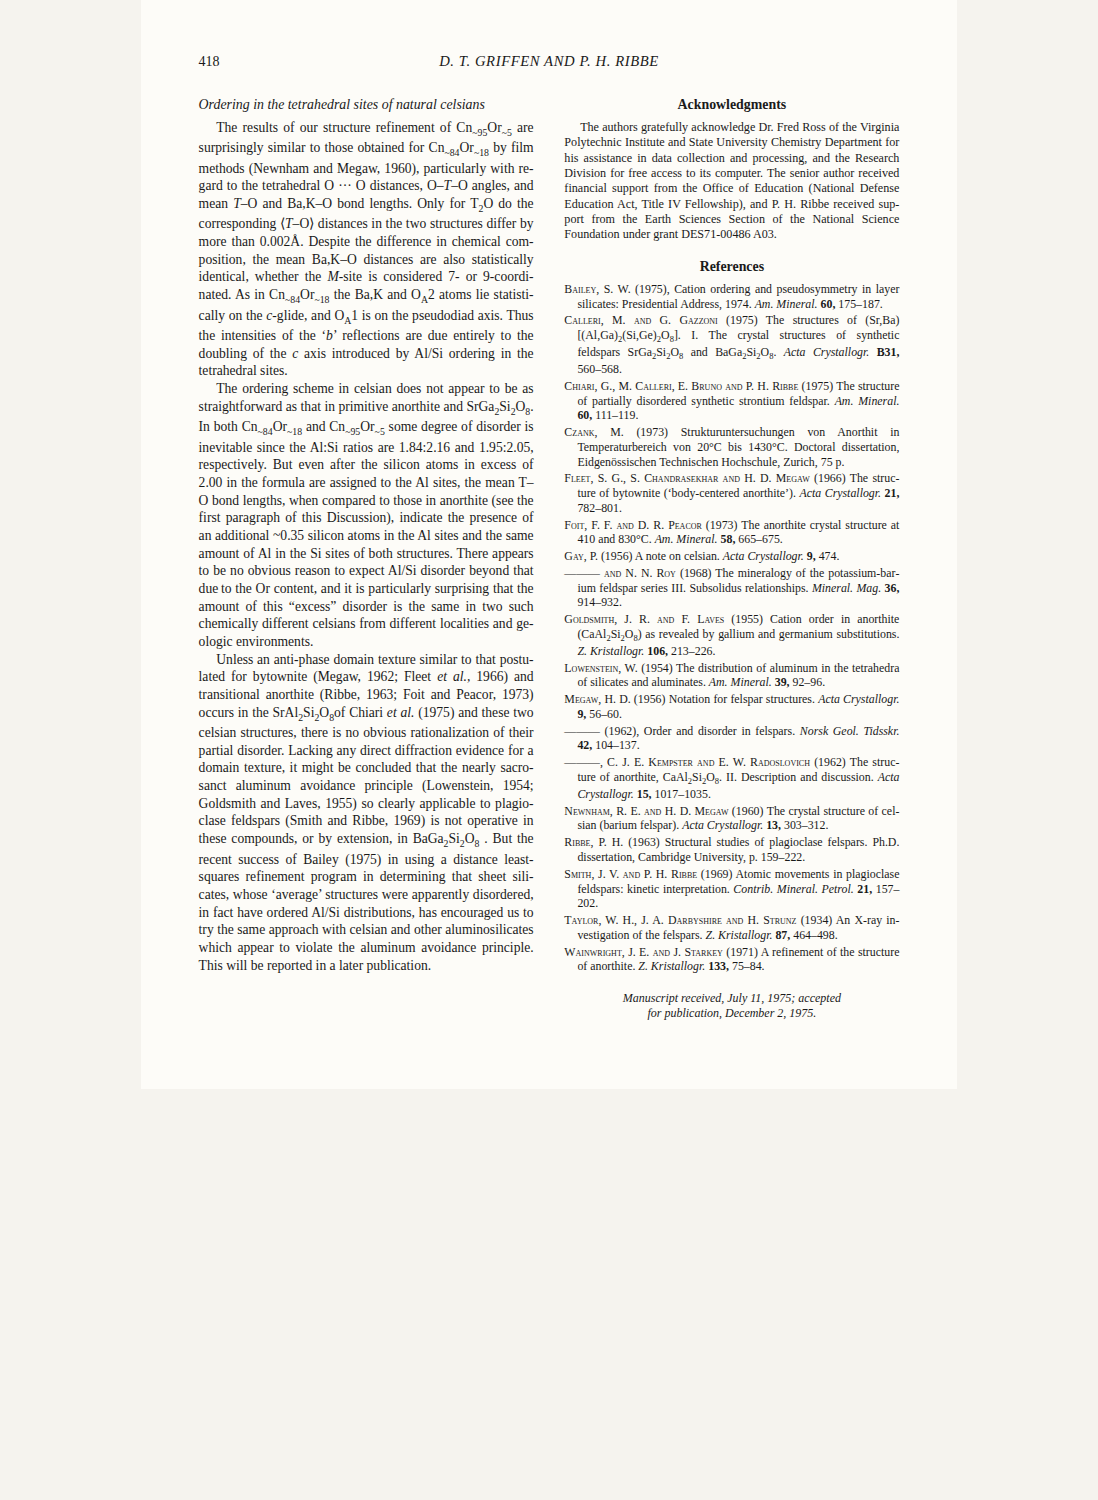418
D. T. GRIFFEN AND P. H. RIBBE
Ordering in the tetrahedral sites of natural celsians
The results of our structure refinement of Cn~95Or~5 are surprisingly similar to those obtained for Cn~84Or~18 by film methods (Newnham and Megaw, 1960), particularly with regard to the tetrahedral O ··· O distances, O–T–O angles, and mean T–O and Ba,K–O bond lengths. Only for T2O do the corresponding ⟨T–O⟩ distances in the two structures differ by more than 0.002Å. Despite the difference in chemical composition, the mean Ba,K–O distances are also statistically identical, whether the M-site is considered 7- or 9-coordinated. As in Cn~84Or~18 the Ba,K and OA2 atoms lie statistically on the c-glide, and OA1 is on the pseudodiad axis. Thus the intensities of the ‘b’ reflections are due entirely to the doubling of the c axis introduced by Al/Si ordering in the tetrahedral sites.
The ordering scheme in celsian does not appear to be as straightforward as that in primitive anorthite and SrGa2Si2O8. In both Cn~84Or~18 and Cn~95Or~5 some degree of disorder is inevitable since the Al:Si ratios are 1.84:2.16 and 1.95:2.05, respectively. But even after the silicon atoms in excess of 2.00 in the formula are assigned to the Al sites, the mean T–O bond lengths, when compared to those in anorthite (see the first paragraph of this Discussion), indicate the presence of an additional ~0.35 silicon atoms in the Al sites and the same amount of Al in the Si sites of both structures. There appears to be no obvious reason to expect Al/Si disorder beyond that due to the Or content, and it is particularly surprising that the amount of this “excess” disorder is the same in two such chemically different celsians from different localities and geologic environments.
Unless an anti-phase domain texture similar to that postulated for bytownite (Megaw, 1962; Fleet et al., 1966) and transitional anorthite (Ribbe, 1963; Foit and Peacor, 1973) occurs in the SrAl2Si2O8of Chiari et al. (1975) and these two celsian structures, there is no obvious rationalization of their partial disorder. Lacking any direct diffraction evidence for a domain texture, it might be concluded that the nearly sacrosanct aluminum avoidance principle (Lowenstein, 1954; Goldsmith and Laves, 1955) so clearly applicable to plagioclase feldspars (Smith and Ribbe, 1969) is not operative in these compounds, or by extension, in BaGa2Si2O8 . But the recent success of Bailey (1975) in using a distance least-squares refinement program in determining that sheet silicates, whose ‘average’ structures were apparently disordered, in fact have ordered Al/Si distributions, has encouraged us to try the same approach with celsian and other aluminosilicates which appear to violate the aluminum avoidance principle. This will be reported in a later publication.
Acknowledgments
The authors gratefully acknowledge Dr. Fred Ross of the Virginia Polytechnic Institute and State University Chemistry Department for his assistance in data collection and processing, and the Research Division for free access to its computer. The senior author received financial support from the Office of Education (National Defense Education Act, Title IV Fellowship), and P. H. Ribbe received support from the Earth Sciences Section of the National Science Foundation under grant DES71-00486 A03.
References
Bailey, S. W. (1975), Cation ordering and pseudosymmetry in layer silicates: Presidential Address, 1974. Am. Mineral. 60, 175–187.
Calleri, M. and G. Gazzoni (1975) The structures of (Sr,Ba)[(Al,Ga)2(Si,Ge)2O8]. I. The crystal structures of synthetic feldspars SrGa2Si2O8 and BaGa2Si2O8. Acta Crystallogr. B31, 560–568.
Chiari, G., M. Calleri, E. Bruno and P. H. Ribbe (1975) The structure of partially disordered synthetic strontium feldspar. Am. Mineral. 60, 111–119.
Czank, M. (1973) Strukturuntersuchungen von Anorthit in Temperaturbereich von 20°C bis 1430°C. Doctoral dissertation, Eidgenössischen Technischen Hochschule, Zurich, 75 p.
Fleet, S. G., S. Chandrasekhar and H. D. Megaw (1966) The structure of bytownite (‘body-centered anorthite’). Acta Crystallogr. 21, 782–801.
Foit, F. F. and D. R. Peacor (1973) The anorthite crystal structure at 410 and 830°C. Am. Mineral. 58, 665–675.
Gay, P. (1956) A note on celsian. Acta Crystallogr. 9, 474.
——— and N. N. Roy (1968) The mineralogy of the potassium-barium feldspar series III. Subsolidus relationships. Mineral. Mag. 36, 914–932.
Goldsmith, J. R. and F. Laves (1955) Cation order in anorthite (CaAl2Si2O8) as revealed by gallium and germanium substitutions. Z. Kristallogr. 106, 213–226.
Lowenstein, W. (1954) The distribution of aluminum in the tetrahedra of silicates and aluminates. Am. Mineral. 39, 92–96.
Megaw, H. D. (1956) Notation for felspar structures. Acta Crystallogr. 9, 56–60.
——— (1962), Order and disorder in felspars. Norsk Geol. Tidsskr. 42, 104–137.
———, C. J. E. Kempster and E. W. Radoslovich (1962) The structure of anorthite, CaAl2Si2O8. II. Description and discussion. Acta Crystallogr. 15, 1017–1035.
Newnham, R. E. and H. D. Megaw (1960) The crystal structure of celsian (barium felspar). Acta Crystallogr. 13, 303–312.
Ribbe, P. H. (1963) Structural studies of plagioclase felspars. Ph.D. dissertation, Cambridge University, p. 159–222.
Smith, J. V. and P. H. Ribbe (1969) Atomic movements in plagioclase feldspars: kinetic interpretation. Contrib. Mineral. Petrol. 21, 157–202.
Taylor, W. H., J. A. Darbyshire and H. Strunz (1934) An X-ray investigation of the felspars. Z. Kristallogr. 87, 464–498.
Wainwright, J. E. and J. Starkey (1971) A refinement of the structure of anorthite. Z. Kristallogr. 133, 75–84.
Manuscript received, July 11, 1975; accepted
for publication, December 2, 1975.